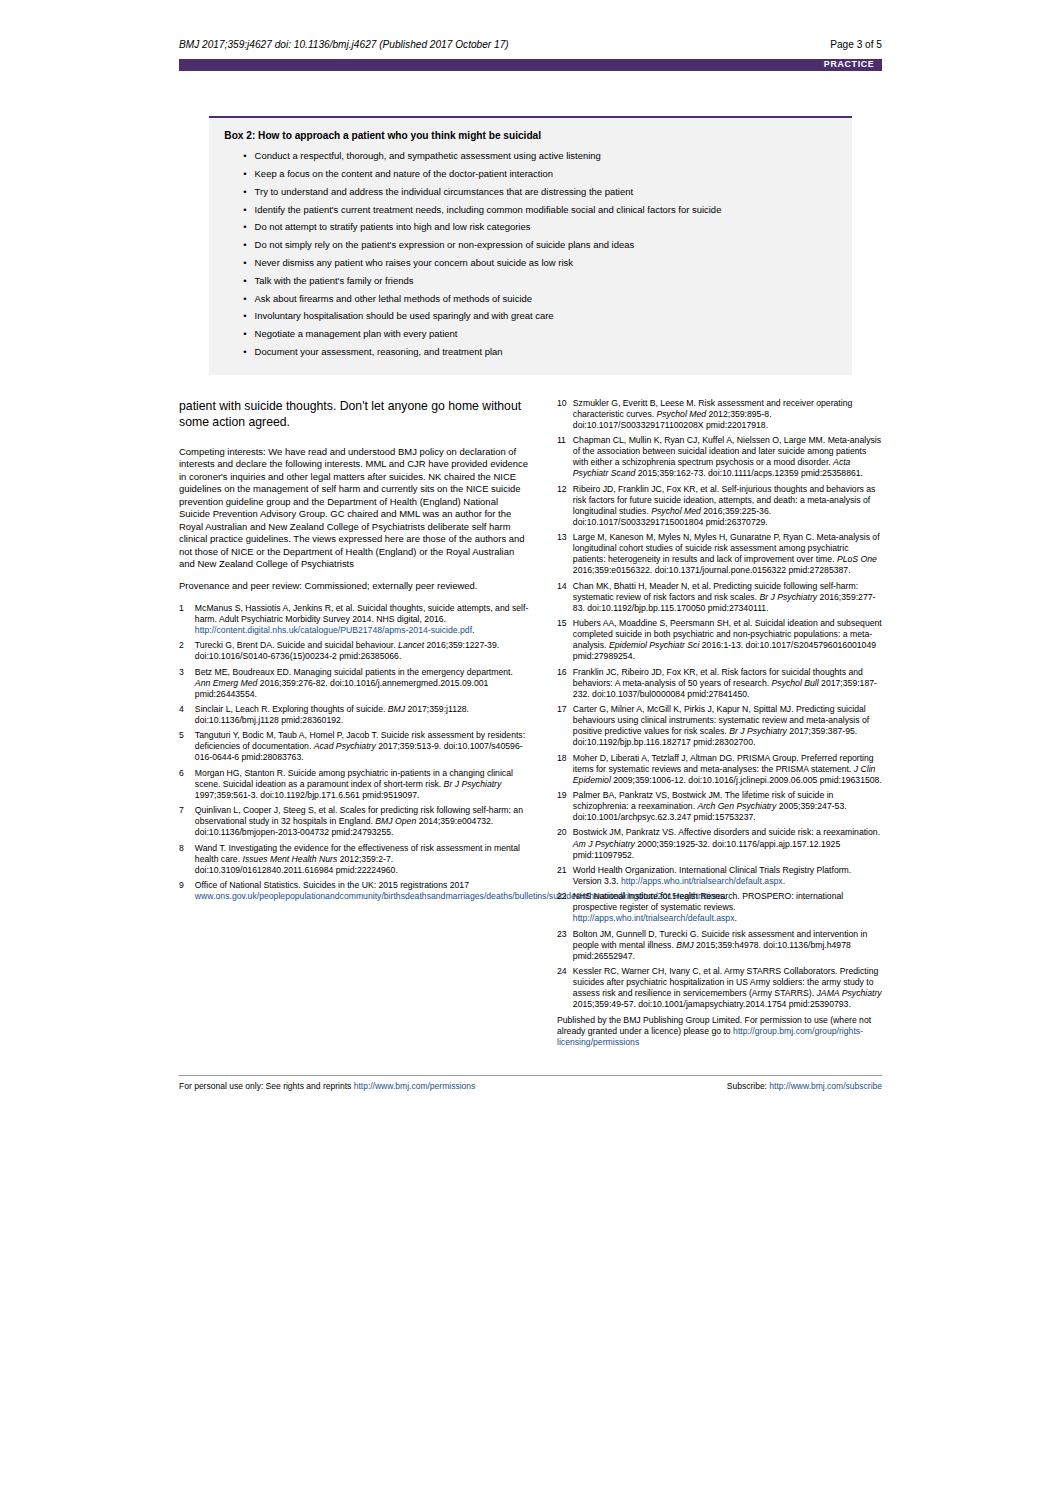BMJ 2017;359:j4627 doi: 10.1136/bmj.j4627 (Published 2017 October 17)
Page 3 of 5
PRACTICE
Box 2: How to approach a patient who you think might be suicidal
Conduct a respectful, thorough, and sympathetic assessment using active listening
Keep a focus on the content and nature of the doctor-patient interaction
Try to understand and address the individual circumstances that are distressing the patient
Identify the patient's current treatment needs, including common modifiable social and clinical factors for suicide
Do not attempt to stratify patients into high and low risk categories
Do not simply rely on the patient's expression or non-expression of suicide plans and ideas
Never dismiss any patient who raises your concern about suicide as low risk
Talk with the patient's family or friends
Ask about firearms and other lethal methods of methods of suicide
Involuntary hospitalisation should be used sparingly and with great care
Negotiate a management plan with every patient
Document your assessment, reasoning, and treatment plan
patient with suicide thoughts. Don't let anyone go home without some action agreed.
Competing interests: We have read and understood BMJ policy on declaration of interests and declare the following interests. MML and CJR have provided evidence in coroner's inquiries and other legal matters after suicides. NK chaired the NICE guidelines on the management of self harm and currently sits on the NICE suicide prevention guideline group and the Department of Health (England) National Suicide Prevention Advisory Group. GC chaired and MML was an author for the Royal Australian and New Zealand College of Psychiatrists deliberate self harm clinical practice guidelines. The views expressed here are those of the authors and not those of NICE or the Department of Health (England) or the Royal Australian and New Zealand College of Psychiatrists
Provenance and peer review: Commissioned; externally peer reviewed.
McManus S, Hassiotis A, Jenkins R, et al. Suicidal thoughts, suicide attempts, and self-harm. Adult Psychiatric Morbidity Survey 2014. NHS digital, 2016. http://content.digital.nhs.uk/catalogue/PUB21748/apms-2014-suicide.pdf.
Turecki G, Brent DA. Suicide and suicidal behaviour. Lancet 2016;359:1227-39. doi:10.1016/S0140-6736(15)00234-2 pmid:26385066.
Betz ME, Boudreaux ED. Managing suicidal patients in the emergency department. Ann Emerg Med 2016;359:276-82. doi:10.1016/j.annemergmed.2015.09.001 pmid:26443554.
Sinclair L, Leach R. Exploring thoughts of suicide. BMJ 2017;359:j1128. doi:10.1136/bmj.j1128 pmid:28360192.
Tanguturi Y, Bodic M, Taub A, Homel P, Jacob T. Suicide risk assessment by residents: deficiencies of documentation. Acad Psychiatry 2017;359:513-9. doi:10.1007/s40596-016-0644-6 pmid:28083763.
Morgan HG, Stanton R. Suicide among psychiatric in-patients in a changing clinical scene. Suicidal ideation as a paramount index of short-term risk. Br J Psychiatry 1997;359:561-3. doi:10.1192/bjp.171.6.561 pmid:9519097.
Quinlivan L, Cooper J, Steeg S, et al. Scales for predicting risk following self-harm: an observational study in 32 hospitals in England. BMJ Open 2014;359:e004732. doi:10.1136/bmjopen-2013-004732 pmid:24793255.
Wand T. Investigating the evidence for the effectiveness of risk assessment in mental health care. Issues Ment Health Nurs 2012;359:2-7. doi:10.3109/01612840.2011.616984 pmid:22224960.
Office of National Statistics. Suicides in the UK: 2015 registrations 2017 www.ons.gov.uk/peoplepopulationandcommunity/birthsdeathsandmarriages/deaths/bulletins/suicidesintheunitedkingdom/2015registrations.
Szmukler G, Everitt B, Leese M. Risk assessment and receiver operating characteristic curves. Psychol Med 2012;359:895-8. doi:10.1017/S003329171100208X pmid:22017918.
Chapman CL, Mullin K, Ryan CJ, Kuffel A, Nielssen O, Large MM. Meta-analysis of the association between suicidal ideation and later suicide among patients with either a schizophrenia spectrum psychosis or a mood disorder. Acta Psychiatr Scand 2015;359:162-73. doi:10.1111/acps.12359 pmid:25358861.
Ribeiro JD, Franklin JC, Fox KR, et al. Self-injurious thoughts and behaviors as risk factors for future suicide ideation, attempts, and death: a meta-analysis of longitudinal studies. Psychol Med 2016;359:225-36. doi:10.1017/S0033291715001804 pmid:26370729.
Large M, Kaneson M, Myles N, Myles H, Gunaratne P, Ryan C. Meta-analysis of longitudinal cohort studies of suicide risk assessment among psychiatric patients: heterogeneity in results and lack of improvement over time. PLoS One 2016;359:e0156322. doi:10.1371/journal.pone.0156322 pmid:27285387.
Chan MK, Bhatti H, Meader N, et al. Predicting suicide following self-harm: systematic review of risk factors and risk scales. Br J Psychiatry 2016;359:277-83. doi:10.1192/bjp.bp.115.170050 pmid:27340111.
Hubers AA, Moaddine S, Peersmann SH, et al. Suicidal ideation and subsequent completed suicide in both psychiatric and non-psychiatric populations: a meta-analysis. Epidemiol Psychiatr Sci 2016:1-13. doi:10.1017/S2045796016001049 pmid:27989254.
Franklin JC, Ribeiro JD, Fox KR, et al. Risk factors for suicidal thoughts and behaviors: A meta-analysis of 50 years of research. Psychol Bull 2017;359:187-232. doi:10.1037/bul0000084 pmid:27841450.
Carter G, Milner A, McGill K, Pirkis J, Kapur N, Spittal MJ. Predicting suicidal behaviours using clinical instruments: systematic review and meta-analysis of positive predictive values for risk scales. Br J Psychiatry 2017;359:387-95. doi:10.1192/bjp.bp.116.182717 pmid:28302700.
Moher D, Liberati A, Tetzlaff J, Altman DG. PRISMA Group. Preferred reporting items for systematic reviews and meta-analyses: the PRISMA statement. J Clin Epidemiol 2009;359:1006-12. doi:10.1016/j.jclinepi.2009.06.005 pmid:19631508.
Palmer BA, Pankratz VS, Bostwick JM. The lifetime risk of suicide in schizophrenia: a reexamination. Arch Gen Psychiatry 2005;359:247-53. doi:10.1001/archpsyc.62.3.247 pmid:15753237.
Bostwick JM, Pankratz VS. Affective disorders and suicide risk: a reexamination. Am J Psychiatry 2000;359:1925-32. doi:10.1176/appi.ajp.157.12.1925 pmid:11097952.
World Health Organization. International Clinical Trials Registry Platform. Version 3.3. http://apps.who.int/trialsearch/default.aspx.
NHS National Institute for Health Research. PROSPERO: international prospective register of systematic reviews. http://apps.who.int/trialsearch/default.aspx.
Bolton JM, Gunnell D, Turecki G. Suicide risk assessment and intervention in people with mental illness. BMJ 2015;359:h4978. doi:10.1136/bmj.h4978 pmid:26552947.
Kessler RC, Warner CH, Ivany C, et al. Army STARRS Collaborators. Predicting suicides after psychiatric hospitalization in US Army soldiers: the army study to assess risk and resilience in servicemembers (Army STARRS). JAMA Psychiatry 2015;359:49-57. doi:10.1001/jamapsychiatry.2014.1754 pmid:25390793.
Published by the BMJ Publishing Group Limited. For permission to use (where not already granted under a licence) please go to http://group.bmj.com/group/rights-licensing/permissions
For personal use only: See rights and reprints http://www.bmj.com/permissions
Subscribe: http://www.bmj.com/subscribe